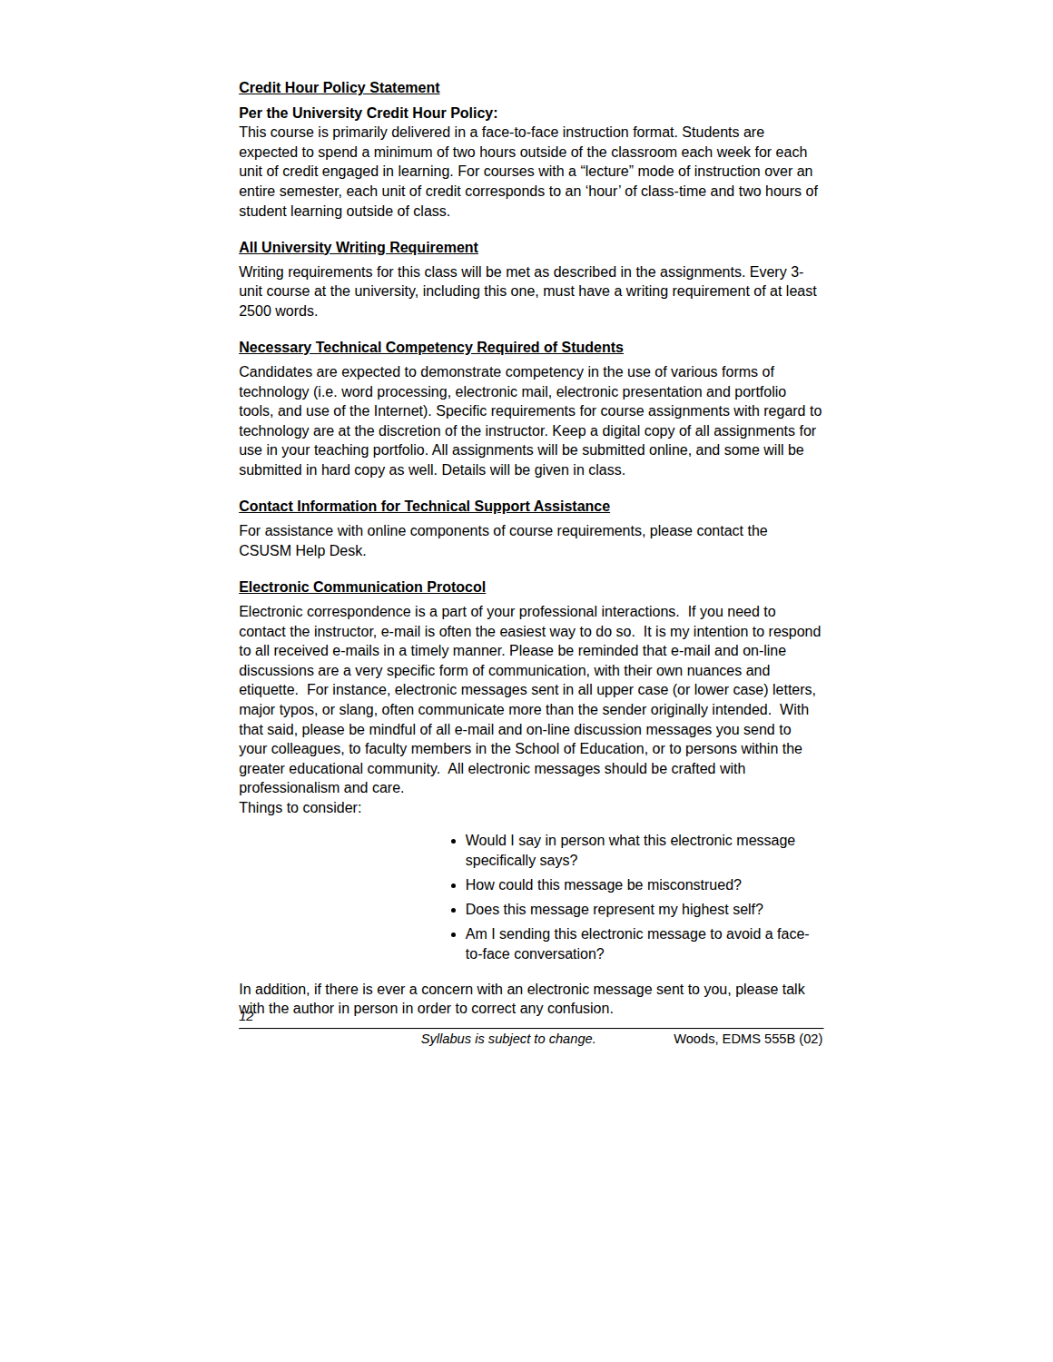Credit Hour Policy Statement
Per the University Credit Hour Policy:
This course is primarily delivered in a face-to-face instruction format. Students are expected to spend a minimum of two hours outside of the classroom each week for each unit of credit engaged in learning. For courses with a “lecture” mode of instruction over an entire semester, each unit of credit corresponds to an ‘hour’ of class-time and two hours of student learning outside of class.
All University Writing Requirement
Writing requirements for this class will be met as described in the assignments. Every 3-unit course at the university, including this one, must have a writing requirement of at least 2500 words.
Necessary Technical Competency Required of Students
Candidates are expected to demonstrate competency in the use of various forms of technology (i.e. word processing, electronic mail, electronic presentation and portfolio tools, and use of the Internet). Specific requirements for course assignments with regard to technology are at the discretion of the instructor. Keep a digital copy of all assignments for use in your teaching portfolio. All assignments will be submitted online, and some will be submitted in hard copy as well. Details will be given in class.
Contact Information for Technical Support Assistance
For assistance with online components of course requirements, please contact the CSUSM Help Desk.
Electronic Communication Protocol
Electronic correspondence is a part of your professional interactions. If you need to contact the instructor, e-mail is often the easiest way to do so. It is my intention to respond to all received e-mails in a timely manner. Please be reminded that e-mail and on-line discussions are a very specific form of communication, with their own nuances and etiquette. For instance, electronic messages sent in all upper case (or lower case) letters, major typos, or slang, often communicate more than the sender originally intended. With that said, please be mindful of all e-mail and on-line discussion messages you send to your colleagues, to faculty members in the School of Education, or to persons within the greater educational community. All electronic messages should be crafted with professionalism and care.
Things to consider:
Would I say in person what this electronic message specifically says?
How could this message be misconstrued?
Does this message represent my highest self?
Am I sending this electronic message to avoid a face-to-face conversation?
In addition, if there is ever a concern with an electronic message sent to you, please talk with the author in person in order to correct any confusion.
12
Syllabus is subject to change.
Woods, EDMS 555B (02)